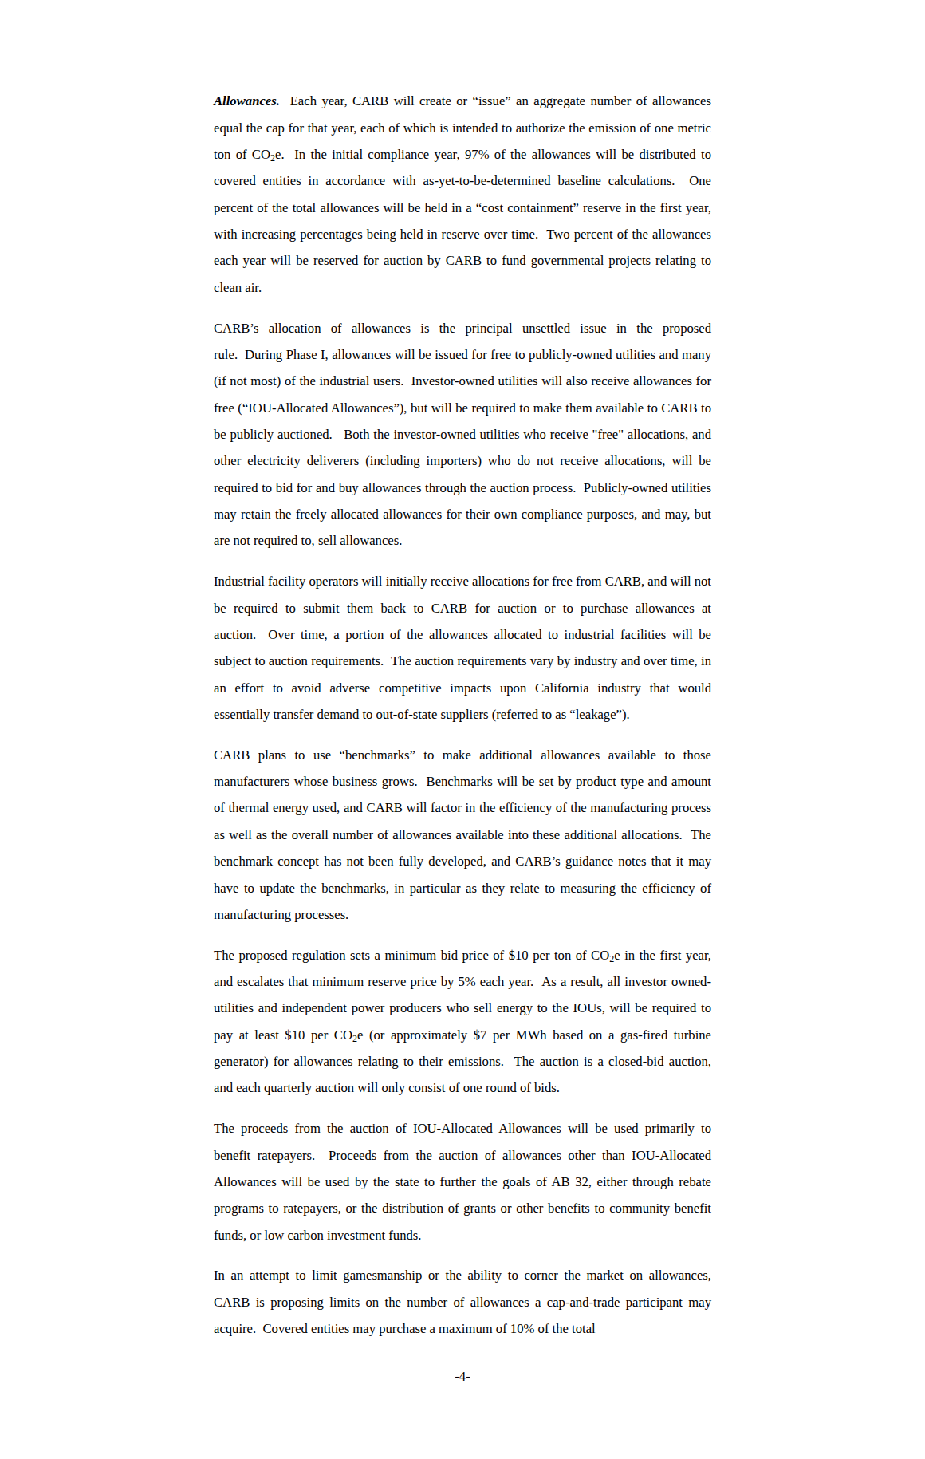Allowances. Each year, CARB will create or “issue” an aggregate number of allowances equal the cap for that year, each of which is intended to authorize the emission of one metric ton of CO2e. In the initial compliance year, 97% of the allowances will be distributed to covered entities in accordance with as-yet-to-be-determined baseline calculations. One percent of the total allowances will be held in a “cost containment” reserve in the first year, with increasing percentages being held in reserve over time. Two percent of the allowances each year will be reserved for auction by CARB to fund governmental projects relating to clean air.
CARB’s allocation of allowances is the principal unsettled issue in the proposed rule. During Phase I, allowances will be issued for free to publicly-owned utilities and many (if not most) of the industrial users. Investor-owned utilities will also receive allowances for free (“IOU-Allocated Allowances”), but will be required to make them available to CARB to be publicly auctioned. Both the investor-owned utilities who receive "free" allocations, and other electricity deliverers (including importers) who do not receive allocations, will be required to bid for and buy allowances through the auction process. Publicly-owned utilities may retain the freely allocated allowances for their own compliance purposes, and may, but are not required to, sell allowances.
Industrial facility operators will initially receive allocations for free from CARB, and will not be required to submit them back to CARB for auction or to purchase allowances at auction. Over time, a portion of the allowances allocated to industrial facilities will be subject to auction requirements. The auction requirements vary by industry and over time, in an effort to avoid adverse competitive impacts upon California industry that would essentially transfer demand to out-of-state suppliers (referred to as “leakage”).
CARB plans to use “benchmarks” to make additional allowances available to those manufacturers whose business grows. Benchmarks will be set by product type and amount of thermal energy used, and CARB will factor in the efficiency of the manufacturing process as well as the overall number of allowances available into these additional allocations. The benchmark concept has not been fully developed, and CARB’s guidance notes that it may have to update the benchmarks, in particular as they relate to measuring the efficiency of manufacturing processes.
The proposed regulation sets a minimum bid price of $10 per ton of CO2e in the first year, and escalates that minimum reserve price by 5% each year. As a result, all investor owned-utilities and independent power producers who sell energy to the IOUs, will be required to pay at least $10 per CO2e (or approximately $7 per MWh based on a gas-fired turbine generator) for allowances relating to their emissions. The auction is a closed-bid auction, and each quarterly auction will only consist of one round of bids.
The proceeds from the auction of IOU-Allocated Allowances will be used primarily to benefit ratepayers. Proceeds from the auction of allowances other than IOU-Allocated Allowances will be used by the state to further the goals of AB 32, either through rebate programs to ratepayers, or the distribution of grants or other benefits to community benefit funds, or low carbon investment funds.
In an attempt to limit gamesmanship or the ability to corner the market on allowances, CARB is proposing limits on the number of allowances a cap-and-trade participant may acquire. Covered entities may purchase a maximum of 10% of the total
-4-